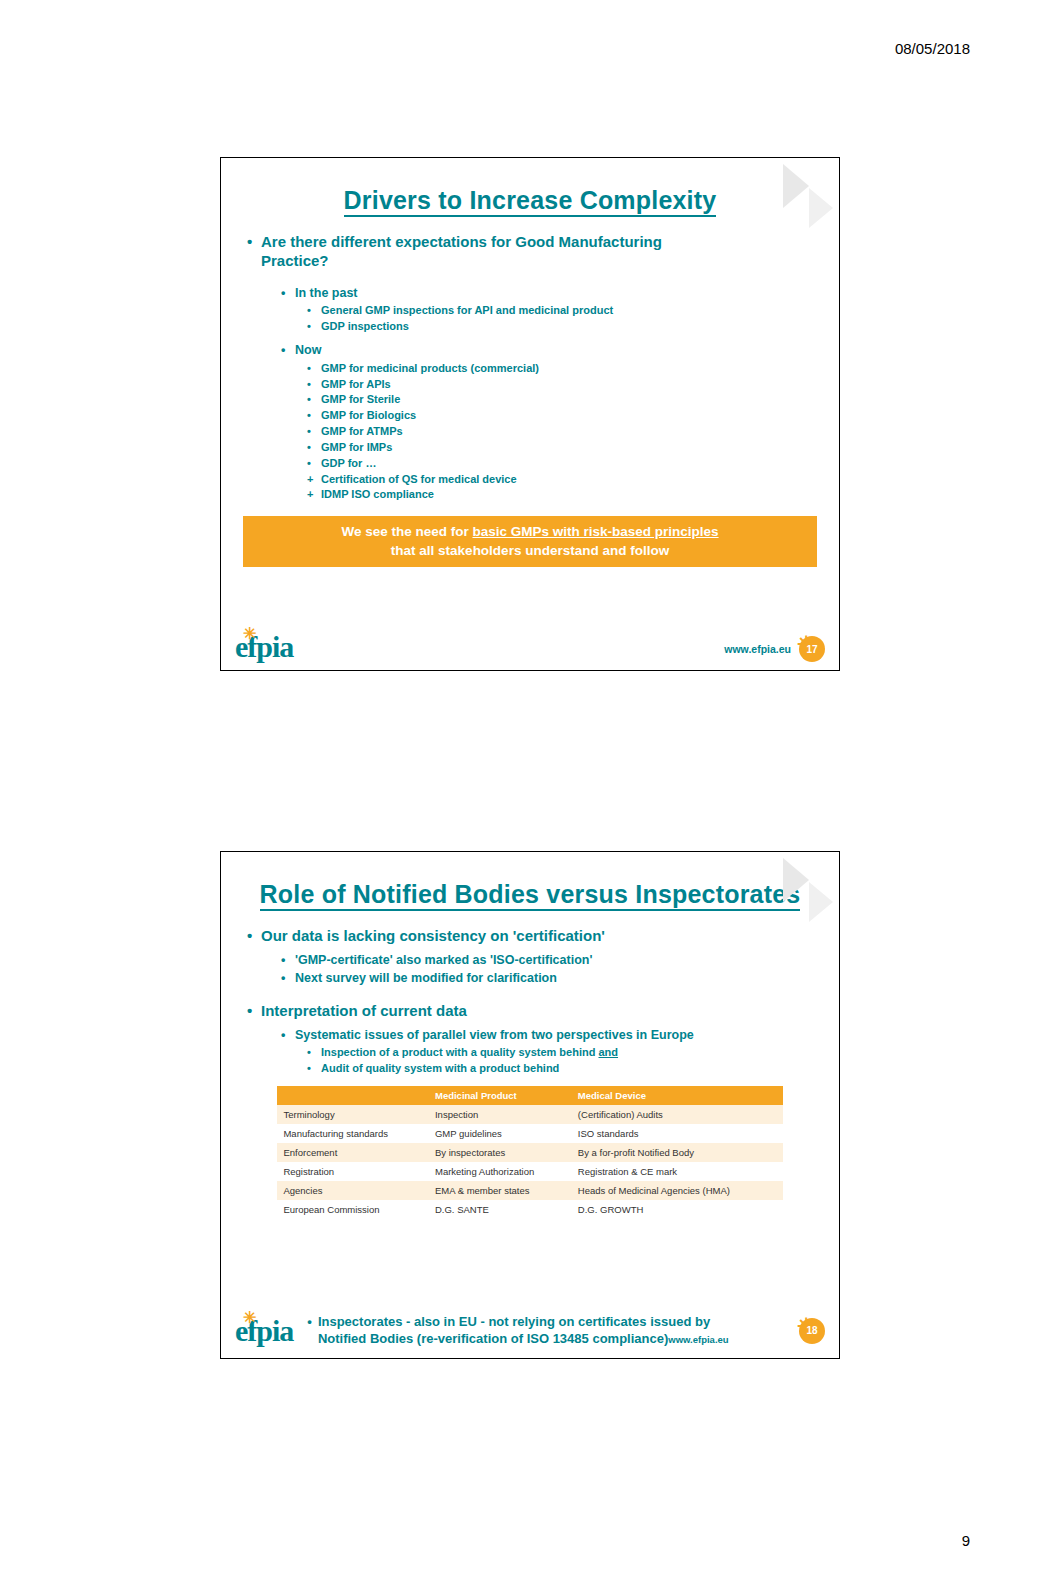08/05/2018
Drivers to Increase Complexity
Are there different expectations for Good Manufacturing
Practice?
In the past
General GMP inspections for API and medicinal product
GDP inspections
Now
GMP for medicinal products (commercial)
GMP for APIs
GMP for Sterile
GMP for Biologics
GMP for ATMPs
GMP for IMPs
GDP for …
Certification of QS for medical device
IDMP ISO compliance
We see the need for basic GMPs with risk-based principles
that all stakeholders understand and follow
✳efpia
www.efpia.eu
17
Role of Notified Bodies versus Inspectorates
Our data is lacking consistency on 'certification'
'GMP-certificate' also marked as 'ISO-certification'
Next survey will be modified for clarification
Interpretation of current data
Systematic issues of parallel view from two perspectives in Europe
Inspection of a product with a quality system behind and
Audit of quality system with a product behind
| | Medicinal Product | Medical Device |
| --- | --- | --- |
| Terminology | Inspection | (Certification) Audits |
| Manufacturing standards | GMP guidelines | ISO standards |
| Enforcement | By inspectorates | By a for-profit Notified Body |
| Registration | Marketing Authorization | Registration & CE mark |
| Agencies | EMA & member states | Heads of Medicinal Agencies (HMA) |
| European Commission | D.G. SANTE | D.G. GROWTH |
✳efpia
•
Inspectorates - also in EU - not relying on certificates issued by
Notified Bodies (re-verification of ISO 13485 compliance)www.efpia.eu
18
9